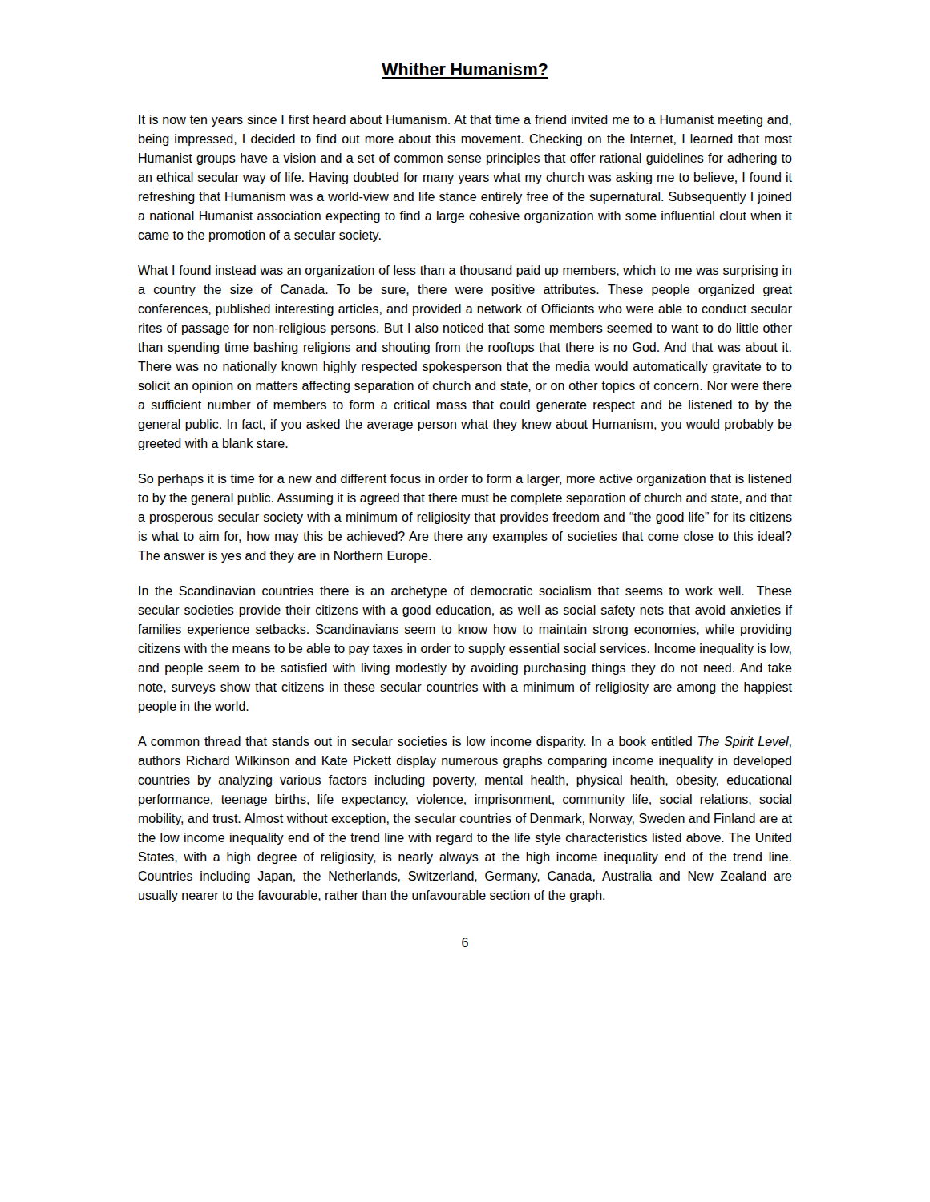Whither Humanism?
It is now ten years since I first heard about Humanism. At that time a friend invited me to a Humanist meeting and, being impressed, I decided to find out more about this movement. Checking on the Internet, I learned that most Humanist groups have a vision and a set of common sense principles that offer rational guidelines for adhering to an ethical secular way of life. Having doubted for many years what my church was asking me to believe, I found it refreshing that Humanism was a world-view and life stance entirely free of the supernatural. Subsequently I joined a national Humanist association expecting to find a large cohesive organization with some influential clout when it came to the promotion of a secular society.
What I found instead was an organization of less than a thousand paid up members, which to me was surprising in a country the size of Canada. To be sure, there were positive attributes. These people organized great conferences, published interesting articles, and provided a network of Officiants who were able to conduct secular rites of passage for non-religious persons. But I also noticed that some members seemed to want to do little other than spending time bashing religions and shouting from the rooftops that there is no God. And that was about it. There was no nationally known highly respected spokesperson that the media would automatically gravitate to to solicit an opinion on matters affecting separation of church and state, or on other topics of concern. Nor were there a sufficient number of members to form a critical mass that could generate respect and be listened to by the general public. In fact, if you asked the average person what they knew about Humanism, you would probably be greeted with a blank stare.
So perhaps it is time for a new and different focus in order to form a larger, more active organization that is listened to by the general public. Assuming it is agreed that there must be complete separation of church and state, and that a prosperous secular society with a minimum of religiosity that provides freedom and “the good life” for its citizens is what to aim for, how may this be achieved? Are there any examples of societies that come close to this ideal? The answer is yes and they are in Northern Europe.
In the Scandinavian countries there is an archetype of democratic socialism that seems to work well. These secular societies provide their citizens with a good education, as well as social safety nets that avoid anxieties if families experience setbacks. Scandinavians seem to know how to maintain strong economies, while providing citizens with the means to be able to pay taxes in order to supply essential social services. Income inequality is low, and people seem to be satisfied with living modestly by avoiding purchasing things they do not need. And take note, surveys show that citizens in these secular countries with a minimum of religiosity are among the happiest people in the world.
A common thread that stands out in secular societies is low income disparity. In a book entitled The Spirit Level, authors Richard Wilkinson and Kate Pickett display numerous graphs comparing income inequality in developed countries by analyzing various factors including poverty, mental health, physical health, obesity, educational performance, teenage births, life expectancy, violence, imprisonment, community life, social relations, social mobility, and trust. Almost without exception, the secular countries of Denmark, Norway, Sweden and Finland are at the low income inequality end of the trend line with regard to the life style characteristics listed above. The United States, with a high degree of religiosity, is nearly always at the high income inequality end of the trend line. Countries including Japan, the Netherlands, Switzerland, Germany, Canada, Australia and New Zealand are usually nearer to the favourable, rather than the unfavourable section of the graph.
6